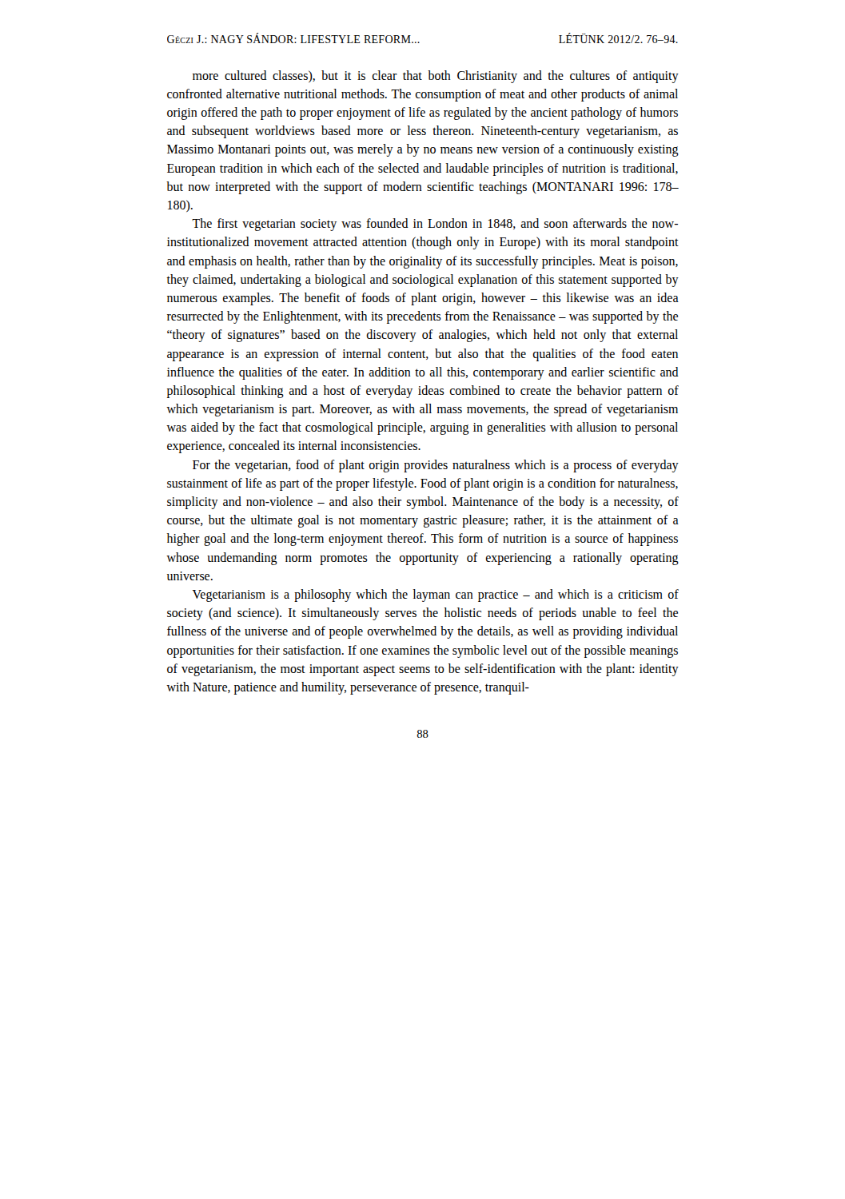Géczi J.: NAGY SÁNDOR: LIFESTYLE REFORM... LÉTÜNK 2012/2. 76–94.
more cultured classes), but it is clear that both Christianity and the cultures of antiquity confronted alternative nutritional methods. The consumption of meat and other products of animal origin offered the path to proper enjoyment of life as regulated by the ancient pathology of humors and subsequent worldviews based more or less thereon. Nineteenth-century vegetarianism, as Massimo Montanari points out, was merely a by no means new version of a continuously existing European tradition in which each of the selected and laudable principles of nutrition is traditional, but now interpreted with the support of modern scientific teachings (MONTANARI 1996: 178–180).
The first vegetarian society was founded in London in 1848, and soon afterwards the now-institutionalized movement attracted attention (though only in Europe) with its moral standpoint and emphasis on health, rather than by the originality of its successfully principles. Meat is poison, they claimed, undertaking a biological and sociological explanation of this statement supported by numerous examples. The benefit of foods of plant origin, however – this likewise was an idea resurrected by the Enlightenment, with its precedents from the Renaissance – was supported by the “theory of signatures” based on the discovery of analogies, which held not only that external appearance is an expression of internal content, but also that the qualities of the food eaten influence the qualities of the eater. In addition to all this, contemporary and earlier scientific and philosophical thinking and a host of everyday ideas combined to create the behavior pattern of which vegetarianism is part. Moreover, as with all mass movements, the spread of vegetarianism was aided by the fact that cosmological principle, arguing in generalities with allusion to personal experience, concealed its internal inconsistencies.
For the vegetarian, food of plant origin provides naturalness which is a process of everyday sustainment of life as part of the proper lifestyle. Food of plant origin is a condition for naturalness, simplicity and non-violence – and also their symbol. Maintenance of the body is a necessity, of course, but the ultimate goal is not momentary gastric pleasure; rather, it is the attainment of a higher goal and the long-term enjoyment thereof. This form of nutrition is a source of happiness whose undemanding norm promotes the opportunity of experiencing a rationally operating universe.
Vegetarianism is a philosophy which the layman can practice – and which is a criticism of society (and science). It simultaneously serves the holistic needs of periods unable to feel the fullness of the universe and of people overwhelmed by the details, as well as providing individual opportunities for their satisfaction. If one examines the symbolic level out of the possible meanings of vegetarianism, the most important aspect seems to be self-identification with the plant: identity with Nature, patience and humility, perseverance of presence, tranquil-
88